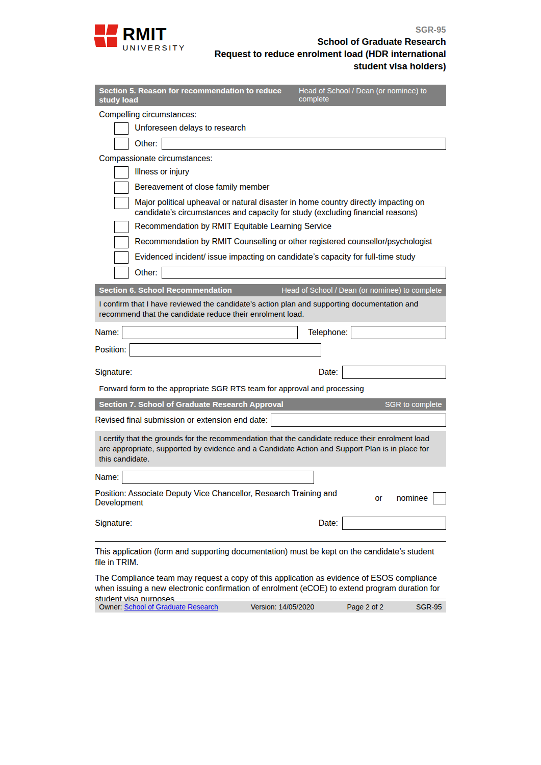RMIT UNIVERSITY
SGR-95
School of Graduate Research
Request to reduce enrolment load (HDR international student visa holders)
Section 5. Reason for recommendation to reduce study load Head of School / Dean (or nominee) to complete
Compelling circumstances:
Unforeseen delays to research
Other:
Compassionate circumstances:
Illness or injury
Bereavement of close family member
Major political upheaval or natural disaster in home country directly impacting on candidate’s circumstances and capacity for study (excluding financial reasons)
Recommendation by RMIT Equitable Learning Service
Recommendation by RMIT Counselling or other registered counsellor/psychologist
Evidenced incident/ issue impacting on candidate’s capacity for full-time study
Other:
Section 6. School Recommendation Head of School / Dean (or nominee) to complete
I confirm that I have reviewed the candidate’s action plan and supporting documentation and recommend that the candidate reduce their enrolment load.
Name: Telephone:
Position:
Signature: Date:
Forward form to the appropriate SGR RTS team for approval and processing
Section 7. School of Graduate Research Approval SGR to complete
Revised final submission or extension end date:
I certify that the grounds for the recommendation that the candidate reduce their enrolment load are appropriate, supported by evidence and a Candidate Action and Support Plan is in place for this candidate.
Name:
Position: Associate Deputy Vice Chancellor, Research Training and Development or nominee
Signature: Date:
This application (form and supporting documentation) must be kept on the candidate’s student file in TRIM.
The Compliance team may request a copy of this application as evidence of ESOS compliance when issuing a new electronic confirmation of enrolment (eCOE) to extend program duration for student visa purposes.
Owner: School of Graduate Research
Version: 14/05/2020
Page 2 of 2
SGR-95